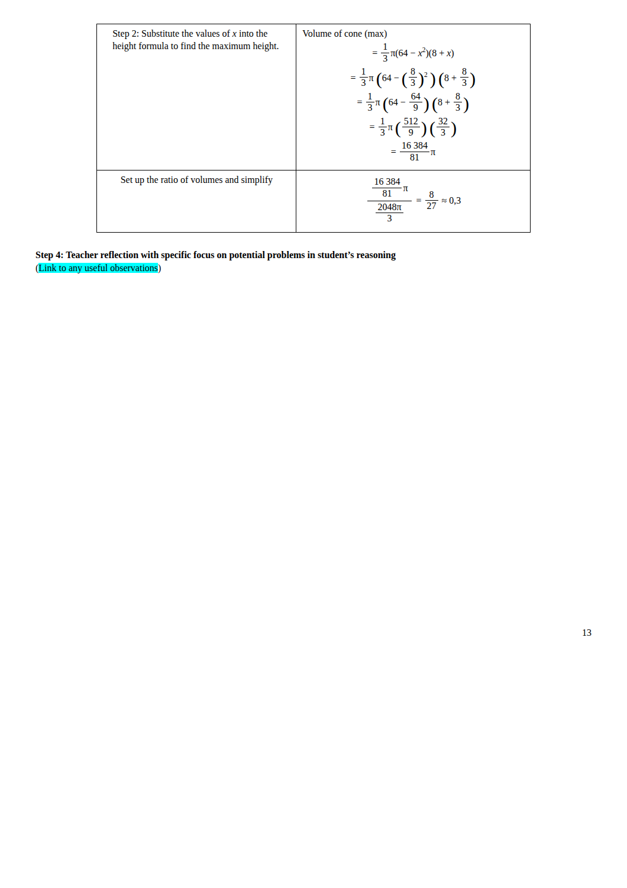| Step 2: Substitute the values of x into the height formula to find the maximum height. | Volume of cone (max) = 1 3 π(64 − x 2 )(8 + x ) = 1 3 π ( 64 − ( 8 3 ) 2 ) ( 8 + 8 3 ) = 1 3 π ( 64 − 64 9 ) ( 8 + 8 3 ) = 1 3 π ( 512 9 ) ( 32 3 ) = 16 384 81 π |
| Set up the ratio of volumes and simplify | 16 384 81 π 2048π 3 = 8 27 ≈ 0,3 |
Step 4: Teacher reflection with specific focus on potential problems in student’s reasoning
(Link to any useful observations)
13